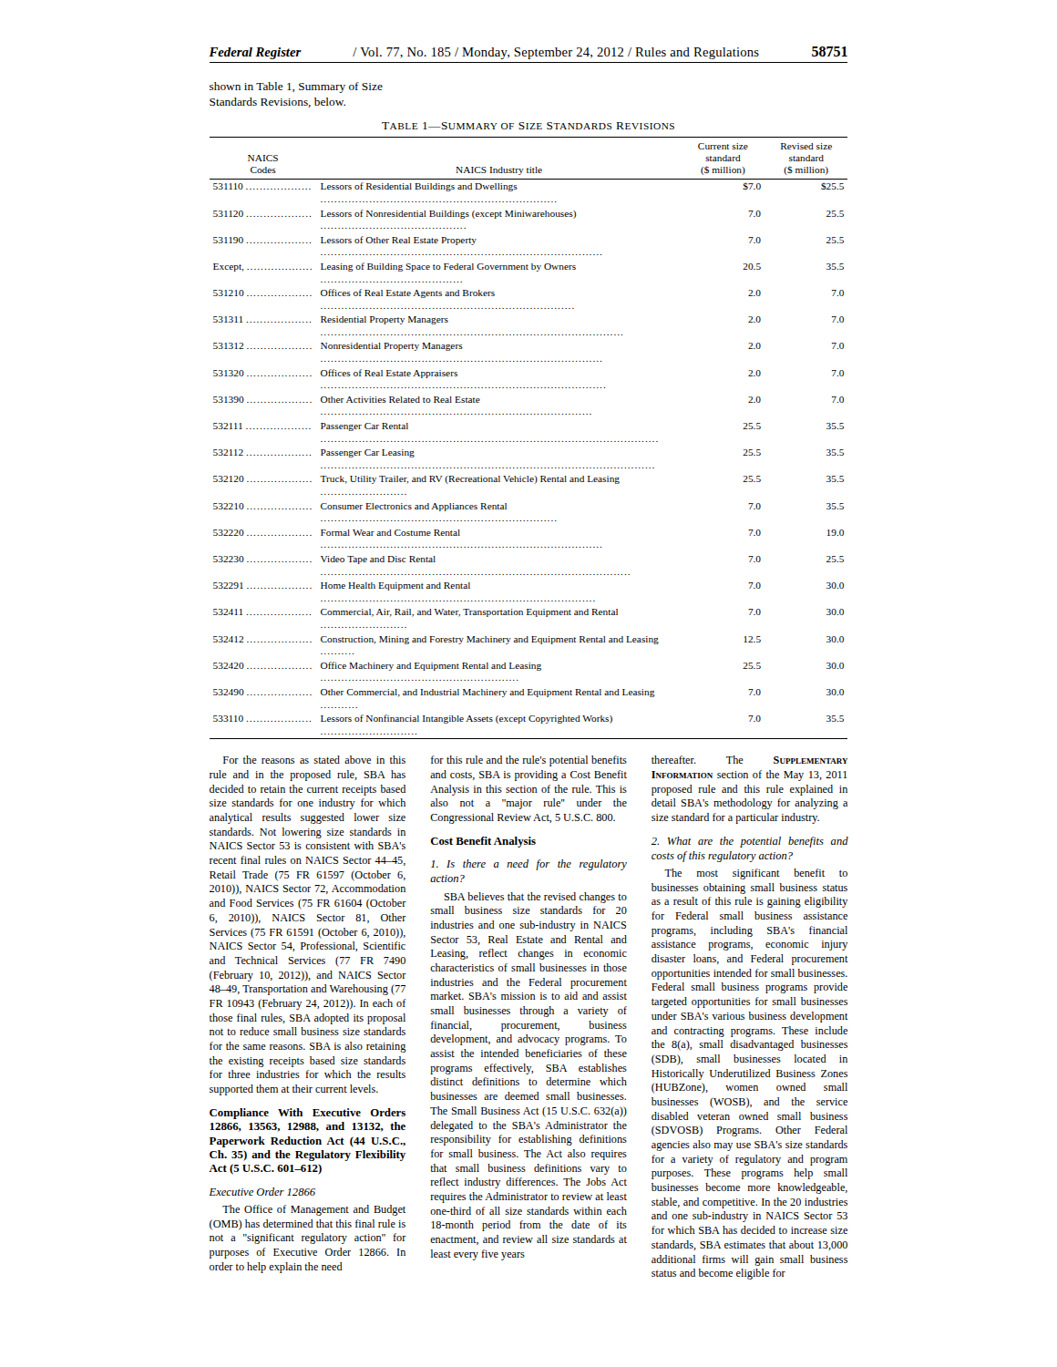Federal Register
/ Vol. 77, No. 185 / Monday, September 24, 2012 / Rules and Regulations
58751
shown in Table 1, Summary of Size
Standards Revisions, below.
TABLE 1—SUMMARY OF SIZE STANDARDS REVISIONS
| NAICS Codes | NAICS Industry title | Current size standard ($ million) | Revised size standard ($ million) |
| --- | --- | --- | --- |
| 531110 ................... | Lessors of Residential Buildings and Dwellings .................................................................... | $7.0 | $25.5 |
| 531120 ................... | Lessors of Nonresidential Buildings (except Miniwarehouses) .......................................... | 7.0 | 25.5 |
| 531190 ................... | Lessors of Other Real Estate Property ................................................................................. | 7.0 | 25.5 |
| Except, ................... | Leasing of Building Space to Federal Government by Owners ......................................... | 20.5 | 35.5 |
| 531210 ................... | Offices of Real Estate Agents and Brokers ......................................................................... | 2.0 | 7.0 |
| 531311 ................... | Residential Property Managers ....................................................................................... | 2.0 | 7.0 |
| 531312 ................... | Nonresidential Property Managers ................................................................................. | 2.0 | 7.0 |
| 531320 ................... | Offices of Real Estate Appraisers .................................................................................. | 2.0 | 7.0 |
| 531390 ................... | Other Activities Related to Real Estate .............................................................................. | 2.0 | 7.0 |
| 532111 ................... | Passenger Car Rental ................................................................................................. | 25.5 | 35.5 |
| 532112 ................... | Passenger Car Leasing ................................................................................................ | 25.5 | 35.5 |
| 532120 ................... | Truck, Utility Trailer, and RV (Recreational Vehicle) Rental and Leasing ......................... | 25.5 | 35.5 |
| 532210 ................... | Consumer Electronics and Appliances Rental .................................................................... | 7.0 | 35.5 |
| 532220 ................... | Formal Wear and Costume Rental ................................................................................. | 7.0 | 19.0 |
| 532230 ................... | Video Tape and Disc Rental ......................................................................................... | 7.0 | 25.5 |
| 532291 ................... | Home Health Equipment and Rental ............................................................................... | 7.0 | 30.0 |
| 532411 ................... | Commercial, Air, Rail, and Water, Transportation Equipment and Rental ......................... | 7.0 | 30.0 |
| 532412 ................... | Construction, Mining and Forestry Machinery and Equipment Rental and Leasing .......... | 12.5 | 30.0 |
| 532420 ................... | Office Machinery and Equipment Rental and Leasing ......................................................... | 25.5 | 30.0 |
| 532490 ................... | Other Commercial, and Industrial Machinery and Equipment Rental and Leasing ........... | 7.0 | 30.0 |
| 533110 ................... | Lessors of Nonfinancial Intangible Assets (except Copyrighted Works) ............................ | 7.0 | 35.5 |
For the reasons as stated above in this rule and in the proposed rule, SBA has decided to retain the current receipts based size standards for one industry for which analytical results suggested lower size standards. Not lowering size standards in NAICS Sector 53 is consistent with SBA's recent final rules on NAICS Sector 44–45, Retail Trade (75 FR 61597 (October 6, 2010)), NAICS Sector 72, Accommodation and Food Services (75 FR 61604 (October 6, 2010)), NAICS Sector 81, Other Services (75 FR 61591 (October 6, 2010)), NAICS Sector 54, Professional, Scientific and Technical Services (77 FR 7490 (February 10, 2012)), and NAICS Sector 48–49, Transportation and Warehousing (77 FR 10943 (February 24, 2012)). In each of those final rules, SBA adopted its proposal not to reduce small business size standards for the same reasons. SBA is also retaining the existing receipts based size standards for three industries for which the results supported them at their current levels.
Compliance With Executive Orders 12866, 13563, 12988, and 13132, the Paperwork Reduction Act (44 U.S.C., Ch. 35) and the Regulatory Flexibility Act (5 U.S.C. 601–612)
Executive Order 12866
The Office of Management and Budget (OMB) has determined that this final rule is not a ''significant regulatory action'' for purposes of Executive Order 12866. In order to help explain the need
for this rule and the rule's potential benefits and costs, SBA is providing a Cost Benefit Analysis in this section of the rule. This is also not a ''major rule'' under the Congressional Review Act, 5 U.S.C. 800.
Cost Benefit Analysis
1. Is there a need for the regulatory action?
SBA believes that the revised changes to small business size standards for 20 industries and one sub-industry in NAICS Sector 53, Real Estate and Rental and Leasing, reflect changes in economic characteristics of small businesses in those industries and the Federal procurement market. SBA's mission is to aid and assist small businesses through a variety of financial, procurement, business development, and advocacy programs. To assist the intended beneficiaries of these programs effectively, SBA establishes distinct definitions to determine which businesses are deemed small businesses. The Small Business Act (15 U.S.C. 632(a)) delegated to the SBA's Administrator the responsibility for establishing definitions for small business. The Act also requires that small business definitions vary to reflect industry differences. The Jobs Act requires the Administrator to review at least one-third of all size standards within each 18-month period from the date of its enactment, and review all size standards at least every five years
thereafter. The Supplementary Information section of the May 13, 2011 proposed rule and this rule explained in detail SBA's methodology for analyzing a size standard for a particular industry.
2. What are the potential benefits and costs of this regulatory action?
The most significant benefit to businesses obtaining small business status as a result of this rule is gaining eligibility for Federal small business assistance programs, including SBA's financial assistance programs, economic injury disaster loans, and Federal procurement opportunities intended for small businesses. Federal small business programs provide targeted opportunities for small businesses under SBA's various business development and contracting programs. These include the 8(a), small disadvantaged businesses (SDB), small businesses located in Historically Underutilized Business Zones (HUBZone), women owned small businesses (WOSB), and the service disabled veteran owned small business (SDVOSB) Programs. Other Federal agencies also may use SBA's size standards for a variety of regulatory and program purposes. These programs help small businesses become more knowledgeable, stable, and competitive. In the 20 industries and one sub-industry in NAICS Sector 53 for which SBA has decided to increase size standards, SBA estimates that about 13,000 additional firms will gain small business status and become eligible for